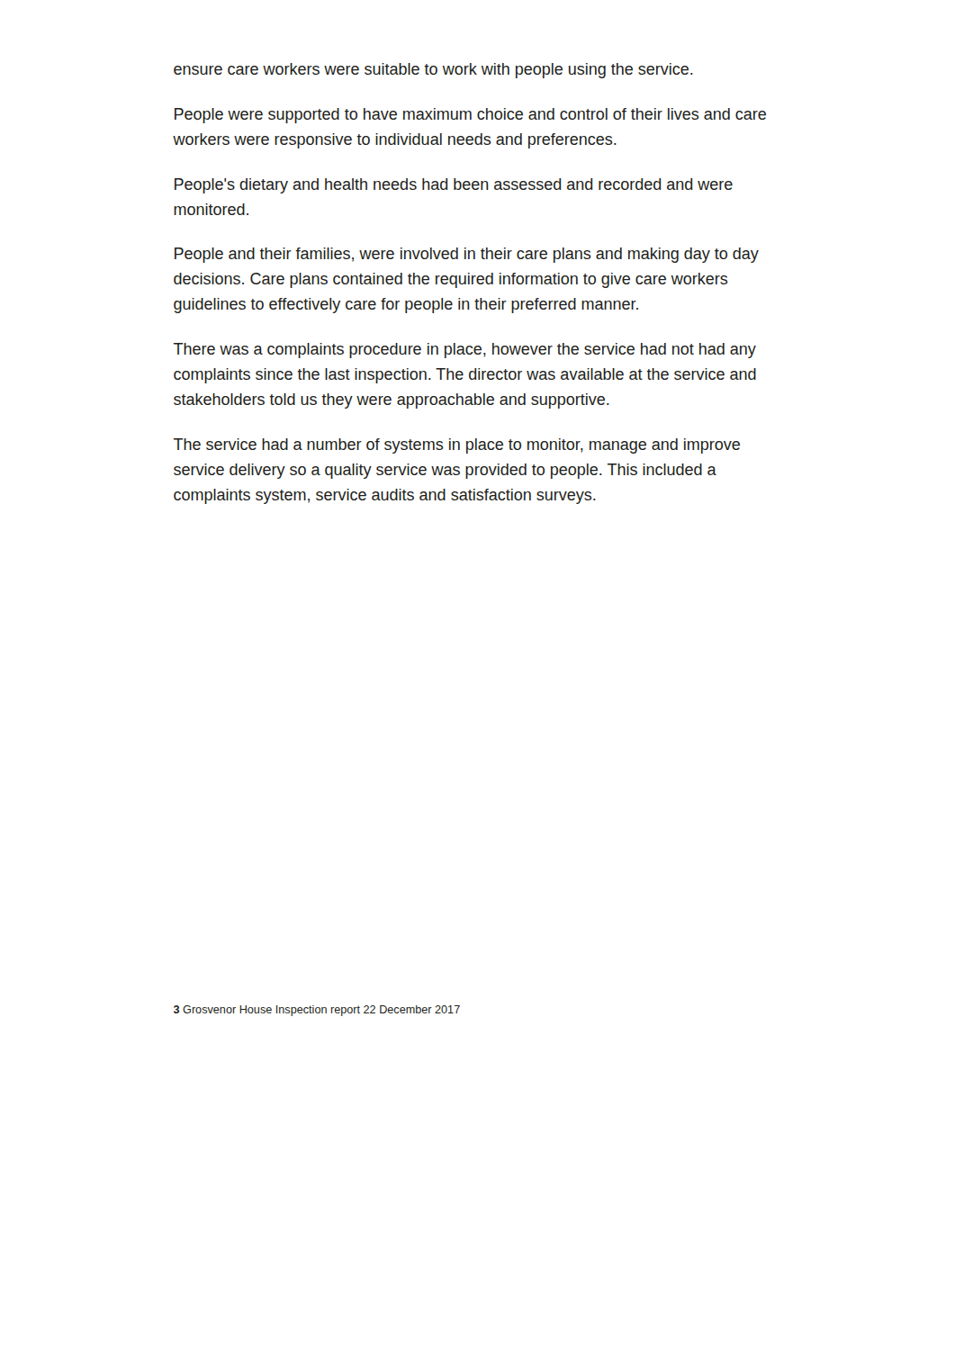ensure care workers were suitable to work with people using the service.
People were supported to have maximum choice and control of their lives and care workers were responsive to individual needs and preferences.
People's dietary and health needs had been assessed and recorded and were monitored.
People and their families, were involved in their care plans and making day to day decisions. Care plans contained the required information to give care workers guidelines to effectively care for people in their preferred manner.
There was a complaints procedure in place, however the service had not had any complaints since the last inspection. The director was available at the service and stakeholders told us they were approachable and supportive.
The service had a number of systems in place to monitor, manage and improve service delivery so a quality service was provided to people. This included a complaints system, service audits and satisfaction surveys.
3 Grosvenor House Inspection report 22 December 2017